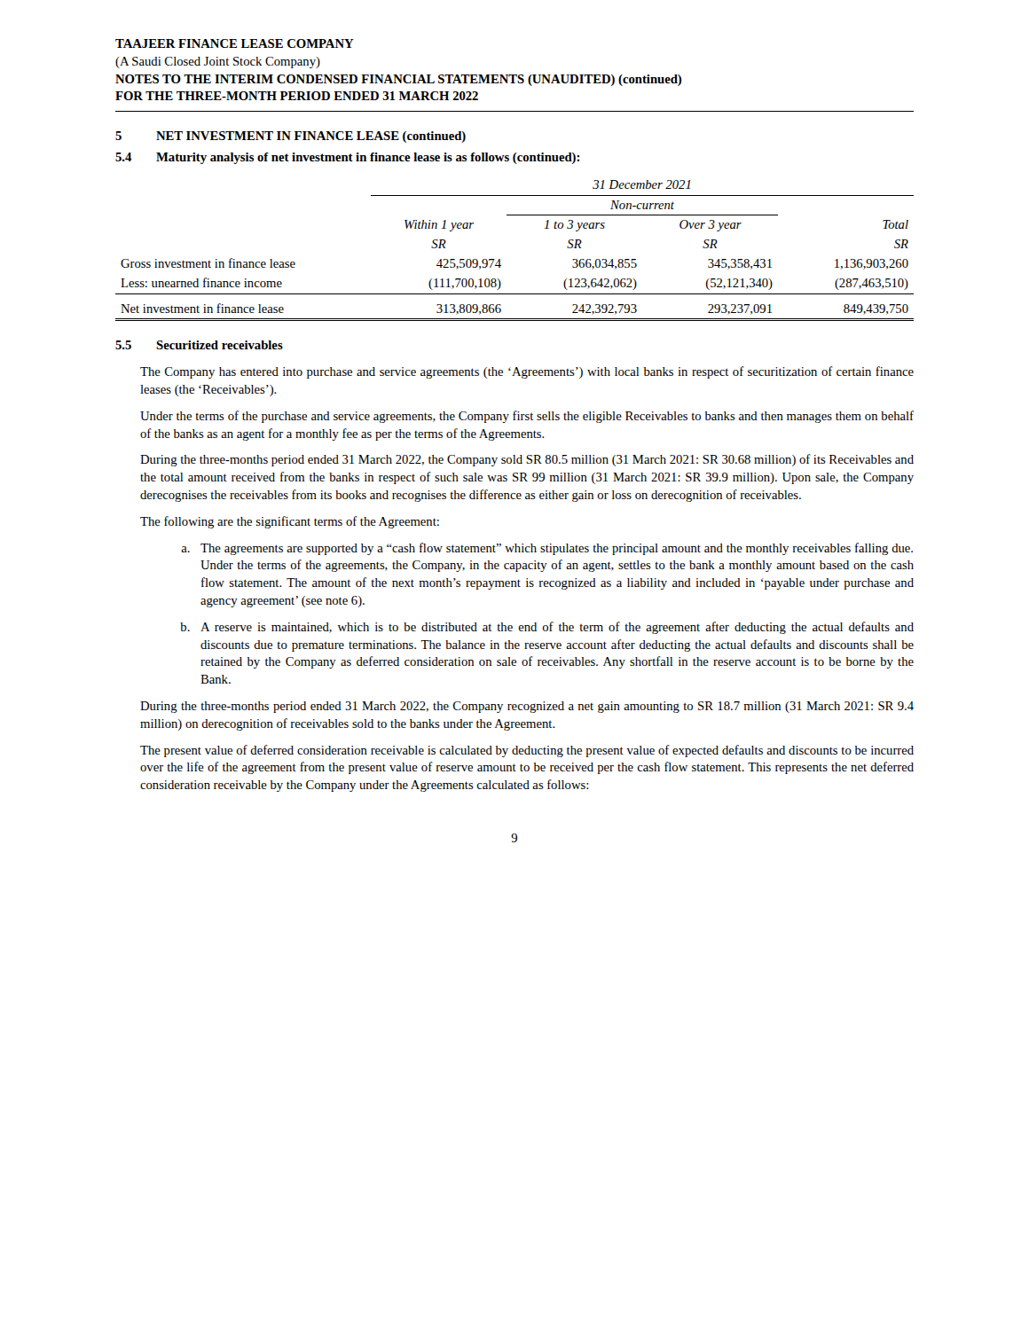Taajeer Finance Lease Company
(A Saudi Closed Joint Stock Company)
NOTES TO THE INTERIM CONDENSED FINANCIAL STATEMENTS (UNAUDITED) (continued)
FOR THE THREE-MONTH PERIOD ENDED 31 MARCH 2022
5
NET INVESTMENT IN FINANCE LEASE (continued)
5.4
Maturity analysis of net investment in finance lease is as follows (continued):
| | 31 December 2021 |
| | | Non-current | |
| | Within 1 year | 1 to 3 years | Over 3 year | Total |
| | SR | SR | SR | SR |
| Gross investment in finance lease | 425,509,974 | 366,034,855 | 345,358,431 | 1,136,903,260 |
| Less: unearned finance income | (111,700,108) | (123,642,062) | (52,121,340) | (287,463,510) |
| Net investment in finance lease | 313,809,866 | 242,392,793 | 293,237,091 | 849,439,750 |
5.5
Securitized receivables
The Company has entered into purchase and service agreements (the ‘Agreements’) with local banks in respect of securitization of certain finance leases (the ‘Receivables’).
Under the terms of the purchase and service agreements, the Company first sells the eligible Receivables to banks and then manages them on behalf of the banks as an agent for a monthly fee as per the terms of the Agreements.
During the three-months period ended 31 March 2022, the Company sold SR 80.5 million (31 March 2021: SR 30.68 million) of its Receivables and the total amount received from the banks in respect of such sale was SR 99 million (31 March 2021: SR 39.9 million). Upon sale, the Company derecognises the receivables from its books and recognises the difference as either gain or loss on derecognition of receivables.
The following are the significant terms of the Agreement:
The agreements are supported by a “cash flow statement” which stipulates the principal amount and the monthly receivables falling due. Under the terms of the agreements, the Company, in the capacity of an agent, settles to the bank a monthly amount based on the cash flow statement. The amount of the next month’s repayment is recognized as a liability and included in ‘payable under purchase and agency agreement’ (see note 6).
A reserve is maintained, which is to be distributed at the end of the term of the agreement after deducting the actual defaults and discounts due to premature terminations. The balance in the reserve account after deducting the actual defaults and discounts shall be retained by the Company as deferred consideration on sale of receivables. Any shortfall in the reserve account is to be borne by the Bank.
During the three-months period ended 31 March 2022, the Company recognized a net gain amounting to SR 18.7 million (31 March 2021: SR 9.4 million) on derecognition of receivables sold to the banks under the Agreement.
The present value of deferred consideration receivable is calculated by deducting the present value of expected defaults and discounts to be incurred over the life of the agreement from the present value of reserve amount to be received per the cash flow statement. This represents the net deferred consideration receivable by the Company under the Agreements calculated as follows:
9